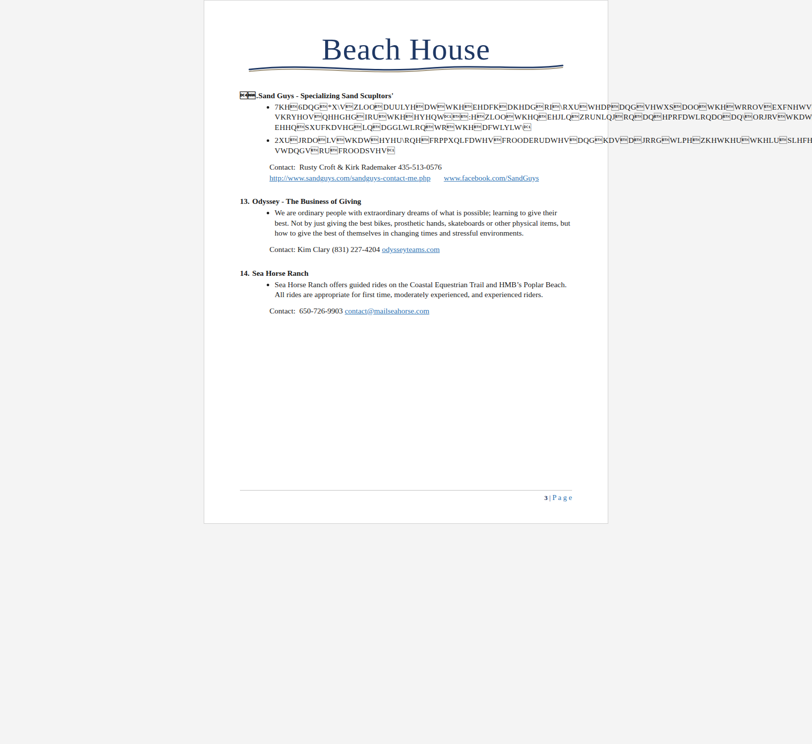Beach House
. Sand Guys - Specializing Sand Scupltors'
7KH6DQG*X\VZLOODUULYHDWWKHEHDFKDKHDGRI\RXUWHDPDQGVHWXSDOOWKHWRROVEXFNHWVDQG VKRYHOVQHHGHGIRUWKHHYHQW:HZLOOWKHQEHJLQZRUNLQJRQDQHPRFDWLRQDODQ\ORJRVWKDWKDYH EHHQSXUFKDVHGLQDGGLWLRQWRWKHDFWLYLW\
2XUJRDOLVWKDWHYHU\RQHFRPPXQLFDWHVFROODERUDWHVDQGKDVDJRRGWLPHZKHWKHUWKHLUSLHFH VWDQGVRUFROODSVHV
Contact: Rusty Croft & Kirk Rademaker 435-513-0576
http://www.sandguys.com/sandguys-contact-me.php www.facebook.com/SandGuys
13. Odyssey - The Business of Giving
We are ordinary people with extraordinary dreams of what is possible; learning to give their best. Not by just giving the best bikes, prosthetic hands, skateboards or other physical items, but how to give the best of themselves in changing times and stressful environments.
Contact: Kim Clary (831) 227-4204 odysseyteams.com
14. Sea Horse Ranch
Sea Horse Ranch offers guided rides on the Coastal Equestrian Trail and HMB’s Poplar Beach. All rides are appropriate for first time, moderately experienced, and experienced riders.
Contact: 650-726-9903 contact@mailseahorse.com
3 | P a g e